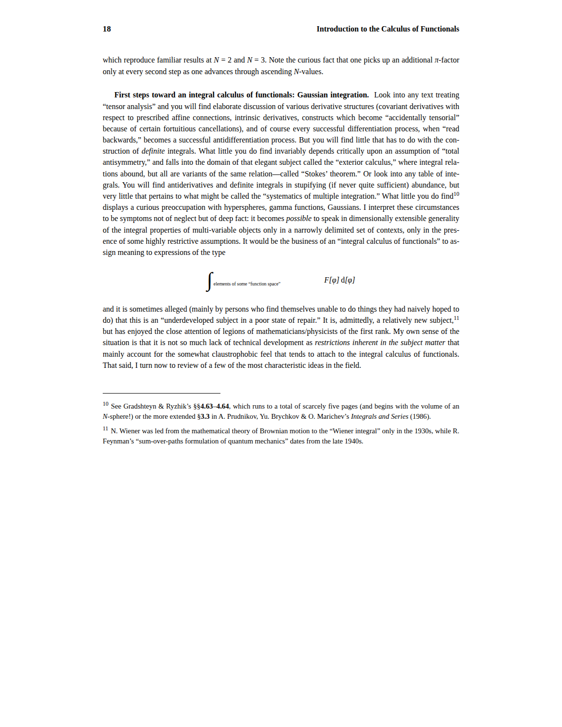18 Introduction to the Calculus of Functionals
which reproduce familiar results at N = 2 and N = 3. Note the curious fact that one picks up an additional π-factor only at every second step as one advances through ascending N-values.
First steps toward an integral calculus of functionals: Gaussian integration. Look into any text treating “tensor analysis” and you will find elaborate discussion of various derivative structures (covariant derivatives with respect to prescribed affine connections, intrinsic derivatives, constructs which become “accidentally tensorial” because of certain fortuitious cancellations), and of course every successful differentiation process, when “read backwards,” becomes a successful antidifferentiation process. But you will find little that has to do with the construction of definite integrals. What little you do find invariably depends critically upon an assumption of “total antisymmetry,” and falls into the domain of that elegant subject called the “exterior calculus,” where integral relations abound, but all are variants of the same relation—called “Stokes’ theorem.” Or look into any table of integrals. You will find antiderivatives and definite integrals in stupifying (if never quite sufficient) abundance, but very little that pertains to what might be called the “systematics of multiple integration.” What little you do find10 displays a curious preoccupation with hyperspheres, gamma functions, Gaussians. I interpret these circumstances to be symptoms not of neglect but of deep fact: it becomes possible to speak in dimensionally extensible generality of the integral properties of multi-variable objects only in a narrowly delimited set of contexts, only in the presence of some highly restrictive assumptions. It would be the business of an “integral calculus of functionals” to assign meaning to expressions of the type
∫elements of some “function space”F[φ] d[φ]
and it is sometimes alleged (mainly by persons who find themselves unable to do things they had naively hoped to do) that this is an “underdeveloped subject in a poor state of repair.” It is, admittedly, a relatively new subject,11 but has enjoyed the close attention of legions of mathematicians/physicists of the first rank. My own sense of the situation is that it is not so much lack of technical development as restrictions inherent in the subject matter that mainly account for the somewhat claustrophobic feel that tends to attach to the integral calculus of functionals. That said, I turn now to review of a few of the most characteristic ideas in the field.
10 See Gradshteyn & Ryzhik’s §§4.63–4.64, which runs to a total of scarcely five pages (and begins with the volume of an N-sphere!) or the more extended §3.3 in A. Prudnikov, Yu. Brychkov & O. Marichev’s Integrals and Series (1986).
11 N. Wiener was led from the mathematical theory of Brownian motion to the “Wiener integral” only in the 1930s, while R. Feynman’s “sum-over-paths formulation of quantum mechanics” dates from the late 1940s.